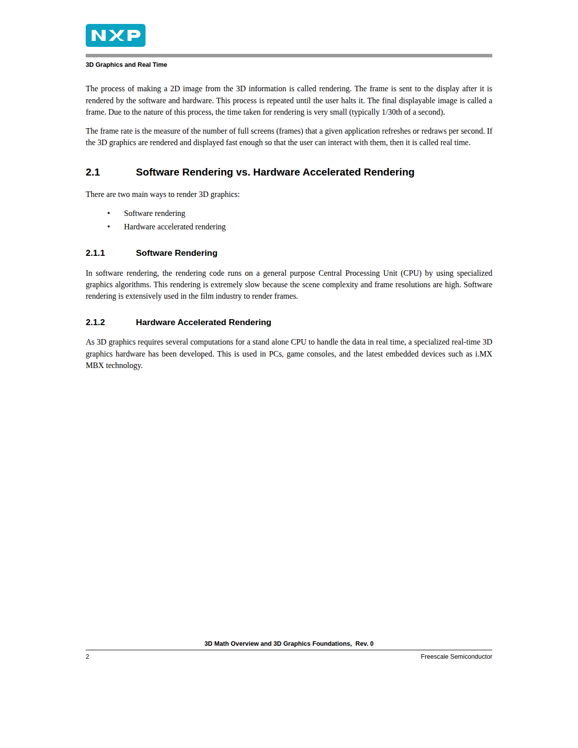3D Graphics and Real Time
The process of making a 2D image from the 3D information is called rendering. The frame is sent to the display after it is rendered by the software and hardware. This process is repeated until the user halts it. The final displayable image is called a frame. Due to the nature of this process, the time taken for rendering is very small (typically 1/30th of a second).
The frame rate is the measure of the number of full screens (frames) that a given application refreshes or redraws per second. If the 3D graphics are rendered and displayed fast enough so that the user can interact with them, then it is called real time.
2.1 Software Rendering vs. Hardware Accelerated Rendering
There are two main ways to render 3D graphics:
Software rendering
Hardware accelerated rendering
2.1.1 Software Rendering
In software rendering, the rendering code runs on a general purpose Central Processing Unit (CPU) by using specialized graphics algorithms. This rendering is extremely slow because the scene complexity and frame resolutions are high. Software rendering is extensively used in the film industry to render frames.
2.1.2 Hardware Accelerated Rendering
As 3D graphics requires several computations for a stand alone CPU to handle the data in real time, a specialized real-time 3D graphics hardware has been developed. This is used in PCs, game consoles, and the latest embedded devices such as i.MX MBX technology.
3D Math Overview and 3D Graphics Foundations, Rev. 0
2 Freescale Semiconductor